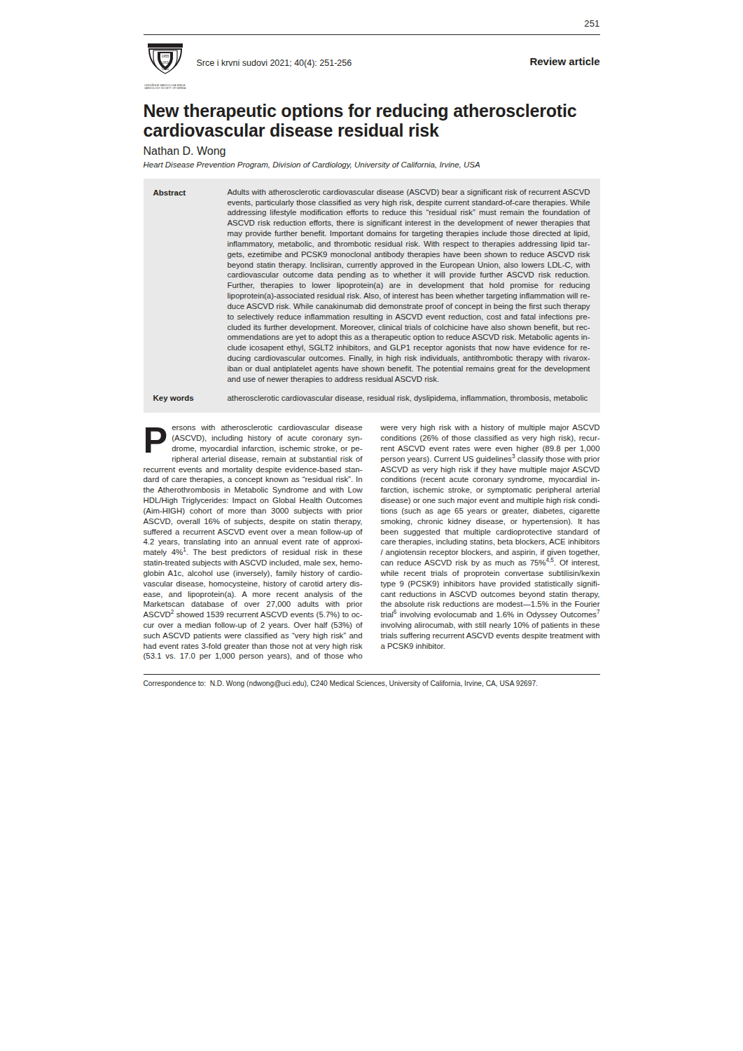251
1955 UKS CSS
Udruženje kardiologa Srbije
Cardiology Society of Serbia
Srce i krvni sudovi 2021; 40(4): 251-256
Review article
New therapeutic options for reducing atherosclerotic cardiovascular disease residual risk
Nathan D. Wong
Heart Disease Prevention Program, Division of Cardiology, University of California, Irvine, USA
Abstract
Adults with atherosclerotic cardiovascular disease (ASCVD) bear a significant risk of recurrent ASCVD events, particularly those classified as very high risk, despite current standard-of-care therapies. While addressing lifestyle modification efforts to reduce this “residual risk” must remain the foundation of ASCVD risk reduction efforts, there is significant interest in the development of newer therapies that may provide further benefit. Important domains for targeting therapies include those directed at lipid, inflammatory, metabolic, and thrombotic residual risk. With respect to therapies addressing lipid targets, ezetimibe and PCSK9 monoclonal antibody therapies have been shown to reduce ASCVD risk beyond statin therapy. Inclisiran, currently approved in the European Union, also lowers LDL-C, with cardiovascular outcome data pending as to whether it will provide further ASCVD risk reduction. Further, therapies to lower lipoprotein(a) are in development that hold promise for reducing lipoprotein(a)-associated residual risk. Also, of interest has been whether targeting inflammation will reduce ASCVD risk. While canakinumab did demonstrate proof of concept in being the first such therapy to selectively reduce inflammation resulting in ASCVD event reduction, cost and fatal infections precluded its further development. Moreover, clinical trials of colchicine have also shown benefit, but recommendations are yet to adopt this as a therapeutic option to reduce ASCVD risk. Metabolic agents include icosapent ethyl, SGLT2 inhibitors, and GLP1 receptor agonists that now have evidence for reducing cardiovascular outcomes. Finally, in high risk individuals, antithrombotic therapy with rivaroxiban or dual antiplatelet agents have shown benefit. The potential remains great for the development and use of newer therapies to address residual ASCVD risk.
Key words
atherosclerotic cardiovascular disease, residual risk, dyslipidema, inflammation, thrombosis, metabolic
Persons with atherosclerotic cardiovascular disease (ASCVD), including history of acute coronary syndrome, myocardial infarction, ischemic stroke, or peripheral arterial disease, remain at substantial risk of recurrent events and mortality despite evidence-based standard of care therapies, a concept known as “residual risk”. In the Atherothrombosis in Metabolic Syndrome and with Low HDL/High Triglycerides: Impact on Global Health Outcomes (Aim-HIGH) cohort of more than 3000 subjects with prior ASCVD, overall 16% of subjects, despite on statin therapy, suffered a recurrent ASCVD event over a mean follow-up of 4.2 years, translating into an annual event rate of approximately 4%1. The best predictors of residual risk in these statin-treated subjects with ASCVD included, male sex, hemoglobin A1c, alcohol use (inversely), family history of cardiovascular disease, homocysteine, history of carotid artery disease, and lipoprotein(a). A more recent analysis of the Marketscan database of over 27,000 adults with prior ASCVD2 showed 1539 recurrent ASCVD events (5.7%) to occur over a median follow-up of 2 years. Over half (53%) of such ASCVD patients were classified as “very high risk” and had event rates 3-fold greater than those not at very high risk (53.1 vs. 17.0 per 1,000 person years), and of those who were very high risk with a history of multiple major ASCVD conditions (26% of those classified as very high risk), recurrent ASCVD event rates were even higher (89.8 per 1,000 person years). Current US guidelines3 classify those with prior ASCVD as very high risk if they have multiple major ASCVD conditions (recent acute coronary syndrome, myocardial infarction, ischemic stroke, or symptomatic peripheral arterial disease) or one such major event and multiple high risk conditions (such as age 65 years or greater, diabetes, cigarette smoking, chronic kidney disease, or hypertension). It has been suggested that multiple cardioprotective standard of care therapies, including statins, beta blockers, ACE inhibitors / angiotensin receptor blockers, and aspirin, if given together, can reduce ASCVD risk by as much as 75%4,5. Of interest, while recent trials of proprotein convertase subtilisin/kexin type 9 (PCSK9) inhibitors have provided statistically significant reductions in ASCVD outcomes beyond statin therapy, the absolute risk reductions are modest—1.5% in the Fourier trial6 involving evolocumab and 1.6% in Odyssey Outcomes7 involving alirocumab, with still nearly 10% of patients in these trials suffering recurrent ASCVD events despite treatment with a PCSK9 inhibitor.
Correspondence to: N.D. Wong (ndwong@uci.edu), C240 Medical Sciences, University of California, Irvine, CA, USA 92697.